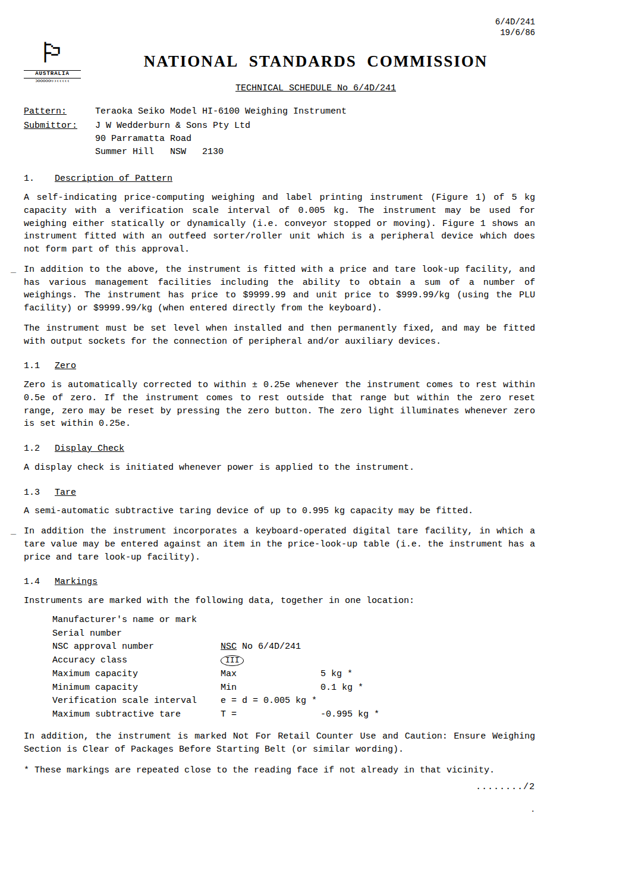6/4D/241
19/6/86
🏳
AUSTRALIA
>>>>>>››‹‹‹‹‹
NATIONAL STANDARDS COMMISSION
TECHNICAL SCHEDULE No 6/4D/241
| Pattern: | Teraoka Seiko Model HI-6100 Weighing Instrument |
| Submittor: | J W Wedderburn & Sons Pty Ltd 90 Parramatta Road Summer Hill NSW 2130 |
1. Description of Pattern
A self-indicating price-computing weighing and label printing instrument (Figure 1) of 5 kg capacity with a verification scale interval of 0.005 kg. The instrument may be used for weighing either statically or dynamically (i.e. conveyor stopped or moving). Figure 1 shows an instrument fitted with an outfeed sorter/roller unit which is a peripheral device which does not form part of this approval.
In addition to the above, the instrument is fitted with a price and tare look-up facility, and has various management facilities including the ability to obtain a sum of a number of weighings. The instrument has price to $9999.99 and unit price to $999.99/kg (using the PLU facility) or $9999.99/kg (when entered directly from the keyboard).
The instrument must be set level when installed and then permanently fixed, and may be fitted with output sockets for the connection of peripheral and/or auxiliary devices.
1.1 Zero
Zero is automatically corrected to within ± 0.25e whenever the instrument comes to rest within 0.5e of zero. If the instrument comes to rest outside that range but within the zero reset range, zero may be reset by pressing the zero button. The zero light illuminates whenever zero is set within 0.25e.
1.2 Display Check
A display check is initiated whenever power is applied to the instrument.
1.3 Tare
A semi-automatic subtractive taring device of up to 0.995 kg capacity may be fitted.
In addition the instrument incorporates a keyboard-operated digital tare facility, in which a tare value may be entered against an item in the price-look-up table (i.e. the instrument has a price and tare look-up facility).
1.4 Markings
Instruments are marked with the following data, together in one location:
| Manufacturer's name or mark | | |
| Serial number | | |
| NSC approval number | NSC No 6/4D/241 | |
| Accuracy class | III | |
| Maximum capacity | Max | 5 kg * |
| Minimum capacity | Min | 0.1 kg * |
| Verification scale interval | e = d = 0.005 kg * | |
| Maximum subtractive tare | T = | -0.995 kg * |
In addition, the instrument is marked Not For Retail Counter Use and Caution: Ensure Weighing Section is Clear of Packages Before Starting Belt (or similar wording).
*These markings are repeated close to the reading face if not already in that vicinity.
......../2
.